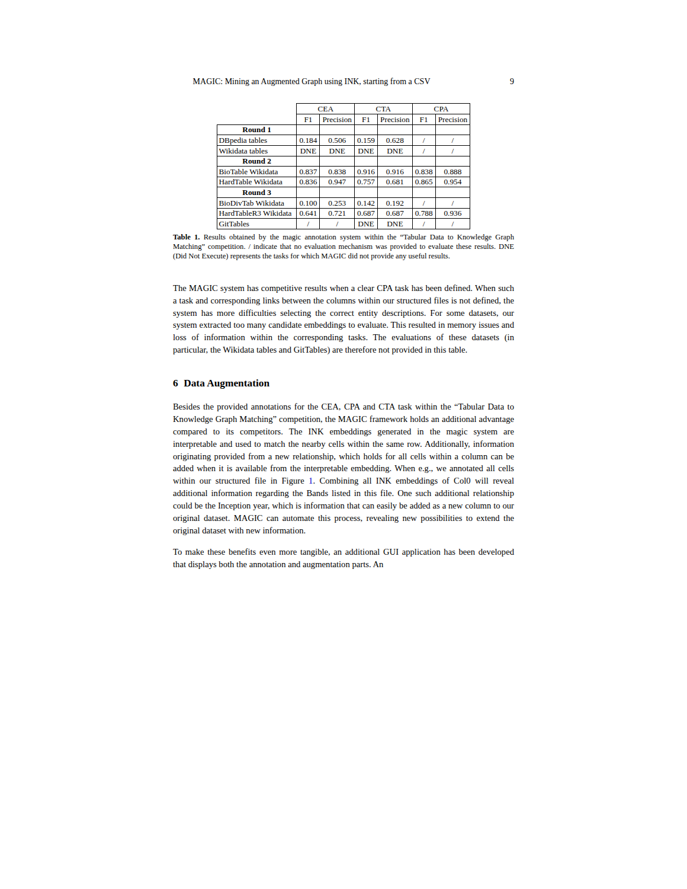MAGIC: Mining an Augmented Graph using INK, starting from a CSV 9
| | CEA | CTA | CPA |
| | F1 | Precision | F1 | Precision | F1 | Precision |
| Round 1 | | | | | | |
| DBpedia tables | 0.184 | 0.506 | 0.159 | 0.628 | / | / |
| Wikidata tables | DNE | DNE | DNE | DNE | / | / |
| Round 2 | | | | | | |
| BioTable Wikidata | 0.837 | 0.838 | 0.916 | 0.916 | 0.838 | 0.888 |
| HardTable Wikidata | 0.836 | 0.947 | 0.757 | 0.681 | 0.865 | 0.954 |
| Round 3 | | | | | | |
| BioDivTab Wikidata | 0.100 | 0.253 | 0.142 | 0.192 | / | / |
| HardTableR3 Wikidata | 0.641 | 0.721 | 0.687 | 0.687 | 0.788 | 0.936 |
| GitTables | / | / | DNE | DNE | / | / |
Table 1. Results obtained by the magic annotation system within the “Tabular Data to Knowledge Graph Matching” competition. / indicate that no evaluation mechanism was provided to evaluate these results. DNE (Did Not Execute) represents the tasks for which MAGIC did not provide any useful results.
The MAGIC system has competitive results when a clear CPA task has been defined. When such a task and corresponding links between the columns within our structured files is not defined, the system has more difficulties selecting the correct entity descriptions. For some datasets, our system extracted too many candidate embeddings to evaluate. This resulted in memory issues and loss of information within the corresponding tasks. The evaluations of these datasets (in particular, the Wikidata tables and GitTables) are therefore not provided in this table.
6 Data Augmentation
Besides the provided annotations for the CEA, CPA and CTA task within the “Tabular Data to Knowledge Graph Matching” competition, the MAGIC framework holds an additional advantage compared to its competitors. The INK embeddings generated in the magic system are interpretable and used to match the nearby cells within the same row. Additionally, information originating provided from a new relationship, which holds for all cells within a column can be added when it is available from the interpretable embedding. When e.g., we annotated all cells within our structured file in Figure 1. Combining all INK embeddings of Col0 will reveal additional information regarding the Bands listed in this file. One such additional relationship could be the Inception year, which is information that can easily be added as a new column to our original dataset. MAGIC can automate this process, revealing new possibilities to extend the original dataset with new information.
To make these benefits even more tangible, an additional GUI application has been developed that displays both the annotation and augmentation parts. An